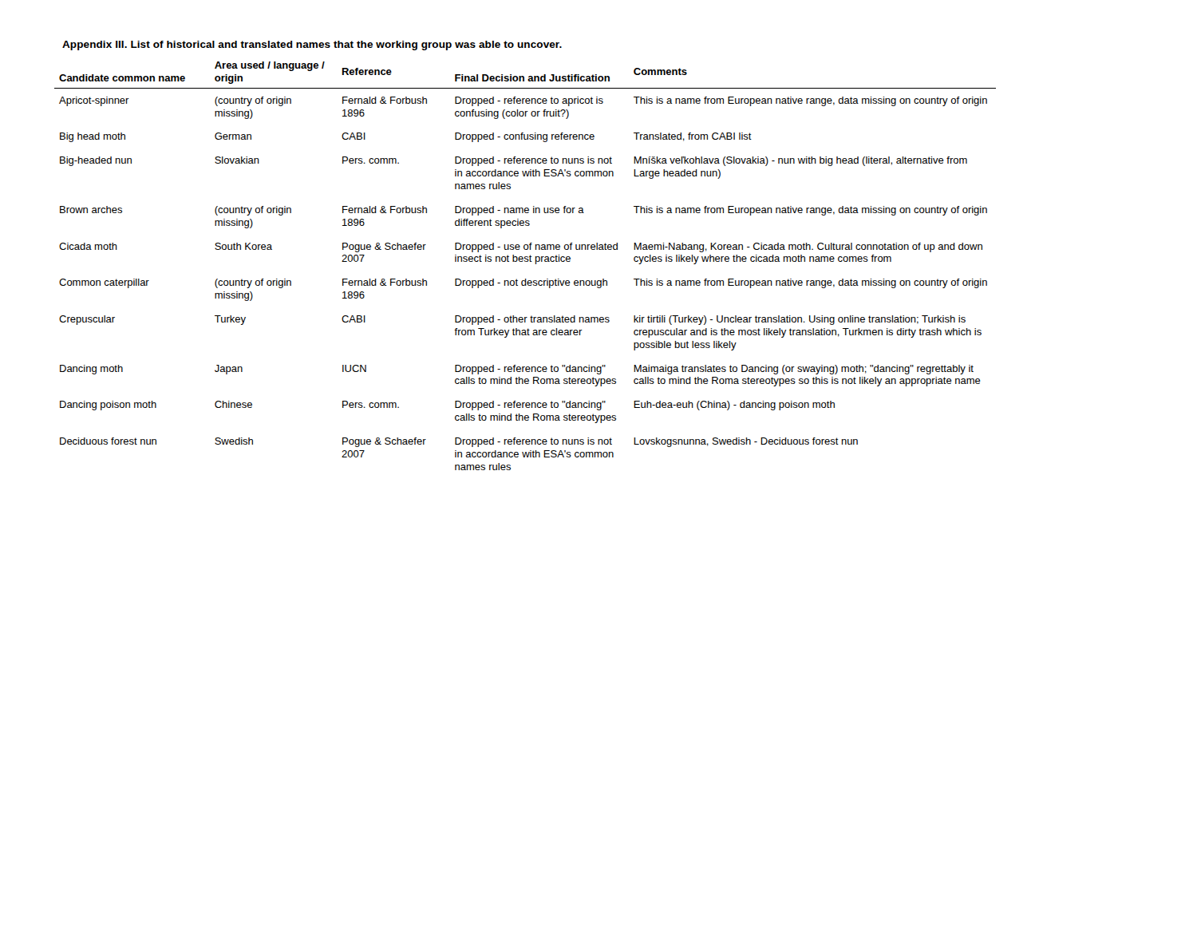Appendix III. List of historical and translated names that the working group was able to uncover.
| Candidate common name | Area used / language / origin | Reference | Final Decision and Justification | Comments |
| --- | --- | --- | --- | --- |
| Apricot-spinner | (country of origin missing) | Fernald & Forbush 1896 | Dropped - reference to apricot is confusing (color or fruit?) | This is a name from European native range, data missing on country of origin |
| Big head moth | German | CABI | Dropped - confusing reference | Translated, from CABI list |
| Big-headed nun | Slovakian | Pers. comm. | Dropped - reference to nuns is not in accordance with ESA's common names rules | Mníška veľkohlava (Slovakia) - nun with big head (literal, alternative from Large headed nun) |
| Brown arches | (country of origin missing) | Fernald & Forbush 1896 | Dropped - name in use for a different species | This is a name from European native range, data missing on country of origin |
| Cicada moth | South Korea | Pogue & Schaefer 2007 | Dropped - use of name of unrelated insect is not best practice | Maemi-Nabang, Korean - Cicada moth. Cultural connotation of up and down cycles is likely where the cicada moth name comes from |
| Common caterpillar | (country of origin missing) | Fernald & Forbush 1896 | Dropped - not descriptive enough | This is a name from European native range, data missing on country of origin |
| Crepuscular | Turkey | CABI | Dropped - other translated names from Turkey that are clearer | kir tirtili (Turkey) - Unclear translation. Using online translation; Turkish is crepuscular and is the most likely translation, Turkmen is dirty trash which is possible but less likely |
| Dancing moth | Japan | IUCN | Dropped - reference to "dancing" calls to mind the Roma stereotypes | Maimaiga translates to Dancing (or swaying) moth; "dancing" regrettably it calls to mind the Roma stereotypes so this is not likely an appropriate name |
| Dancing poison moth | Chinese | Pers. comm. | Dropped - reference to "dancing" calls to mind the Roma stereotypes | Euh-dea-euh (China) - dancing poison moth |
| Deciduous forest nun | Swedish | Pogue & Schaefer 2007 | Dropped - reference to nuns is not in accordance with ESA's common names rules | Lovskogsnunna, Swedish - Deciduous forest nun |